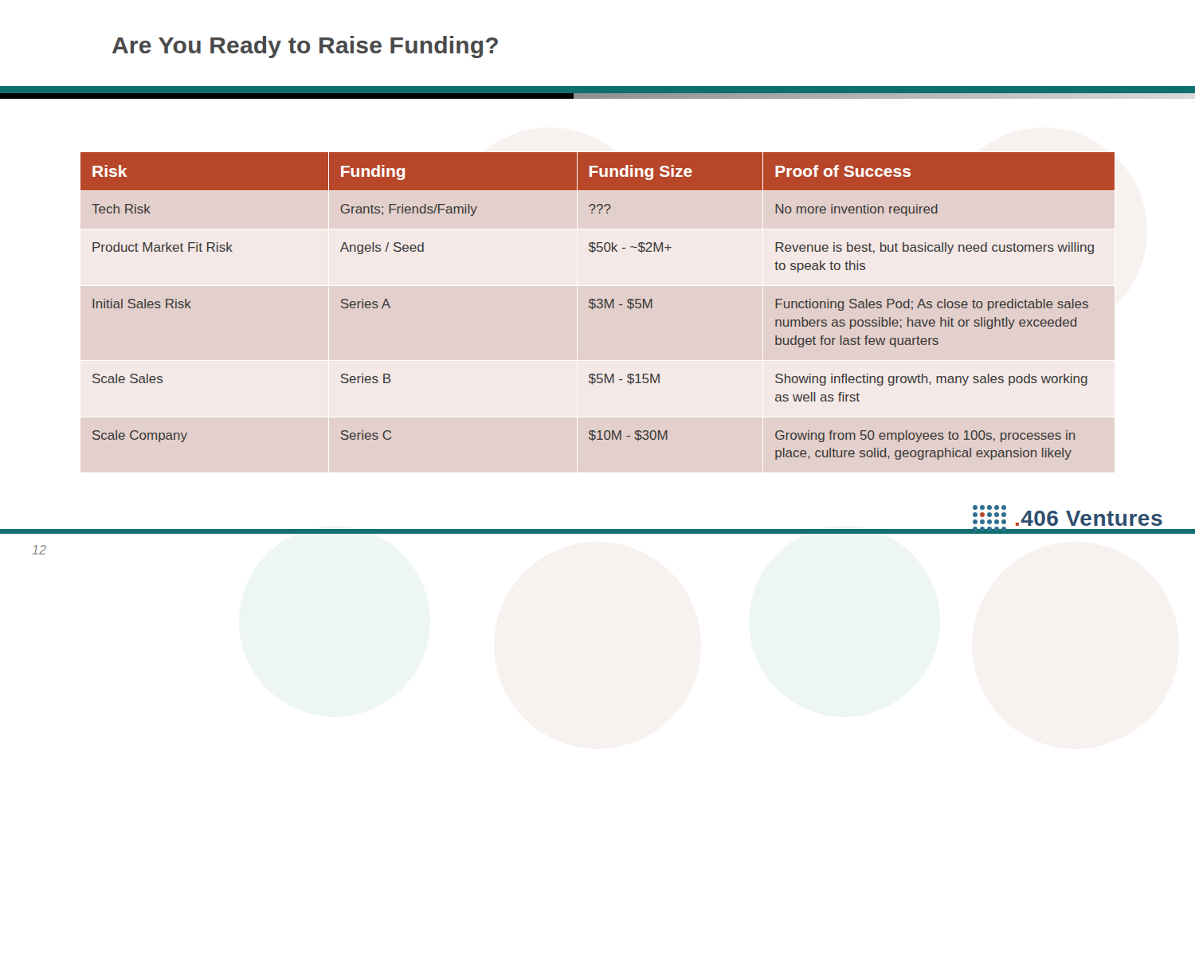Are You Ready to Raise Funding?
| Risk | Funding | Funding Size | Proof of Success |
| --- | --- | --- | --- |
| Tech Risk | Grants; Friends/Family | ??? | No more invention required |
| Product Market Fit Risk | Angels / Seed | $50k - ~$2M+ | Revenue is best, but basically need customers willing to speak to this |
| Initial Sales Risk | Series A | $3M - $5M | Functioning Sales Pod; As close to predictable sales numbers as possible; have hit or slightly exceeded budget for last few quarters |
| Scale Sales | Series B | $5M - $15M | Showing inflecting growth, many sales pods working as well as first |
| Scale Company | Series C | $10M - $30M | Growing from 50 employees to 100s, processes in place, culture solid, geographical expansion likely |
12
. 406 Ventures